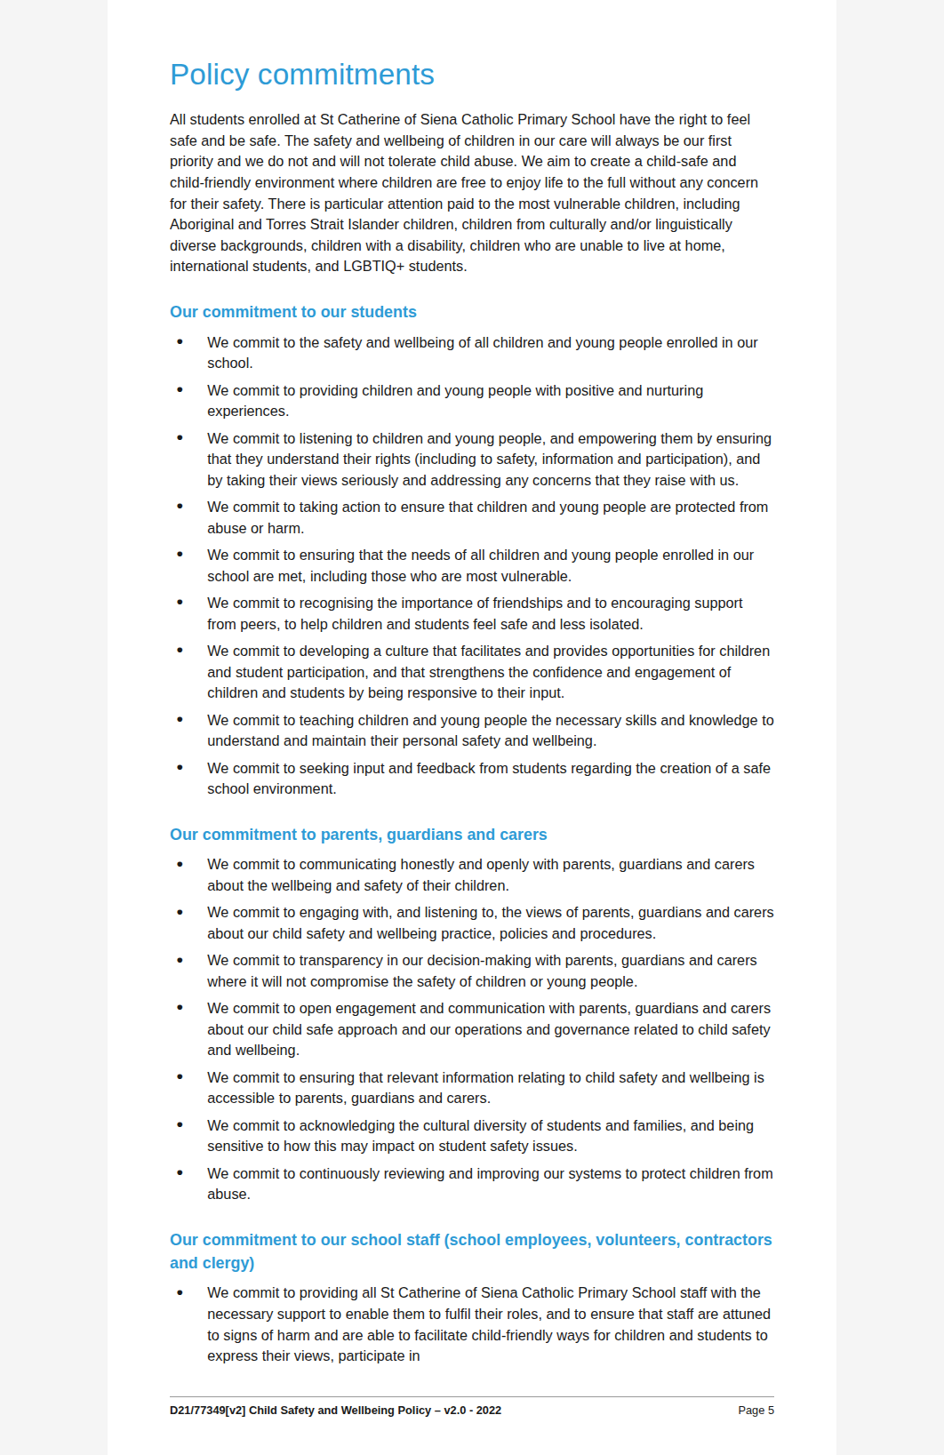Policy commitments
All students enrolled at St Catherine of Siena Catholic Primary School have the right to feel safe and be safe. The safety and wellbeing of children in our care will always be our first priority and we do not and will not tolerate child abuse. We aim to create a child-safe and child-friendly environment where children are free to enjoy life to the full without any concern for their safety. There is particular attention paid to the most vulnerable children, including Aboriginal and Torres Strait Islander children, children from culturally and/or linguistically diverse backgrounds, children with a disability, children who are unable to live at home, international students, and LGBTIQ+ students.
Our commitment to our students
We commit to the safety and wellbeing of all children and young people enrolled in our school.
We commit to providing children and young people with positive and nurturing experiences.
We commit to listening to children and young people, and empowering them by ensuring that they understand their rights (including to safety, information and participation), and by taking their views seriously and addressing any concerns that they raise with us.
We commit to taking action to ensure that children and young people are protected from abuse or harm.
We commit to ensuring that the needs of all children and young people enrolled in our school are met, including those who are most vulnerable.
We commit to recognising the importance of friendships and to encouraging support from peers, to help children and students feel safe and less isolated.
We commit to developing a culture that facilitates and provides opportunities for children and student participation, and that strengthens the confidence and engagement of children and students by being responsive to their input.
We commit to teaching children and young people the necessary skills and knowledge to understand and maintain their personal safety and wellbeing.
We commit to seeking input and feedback from students regarding the creation of a safe school environment.
Our commitment to parents, guardians and carers
We commit to communicating honestly and openly with parents, guardians and carers about the wellbeing and safety of their children.
We commit to engaging with, and listening to, the views of parents, guardians and carers about our child safety and wellbeing practice, policies and procedures.
We commit to transparency in our decision-making with parents, guardians and carers where it will not compromise the safety of children or young people.
We commit to open engagement and communication with parents, guardians and carers about our child safe approach and our operations and governance related to child safety and wellbeing.
We commit to ensuring that relevant information relating to child safety and wellbeing is accessible to parents, guardians and carers.
We commit to acknowledging the cultural diversity of students and families, and being sensitive to how this may impact on student safety issues.
We commit to continuously reviewing and improving our systems to protect children from abuse.
Our commitment to our school staff (school employees, volunteers, contractors and clergy)
We commit to providing all St Catherine of Siena Catholic Primary School staff with the necessary support to enable them to fulfil their roles, and to ensure that staff are attuned to signs of harm and are able to facilitate child-friendly ways for children and students to express their views, participate in
D21/77349[v2] Child Safety and Wellbeing Policy – v2.0 - 2022 Page 5